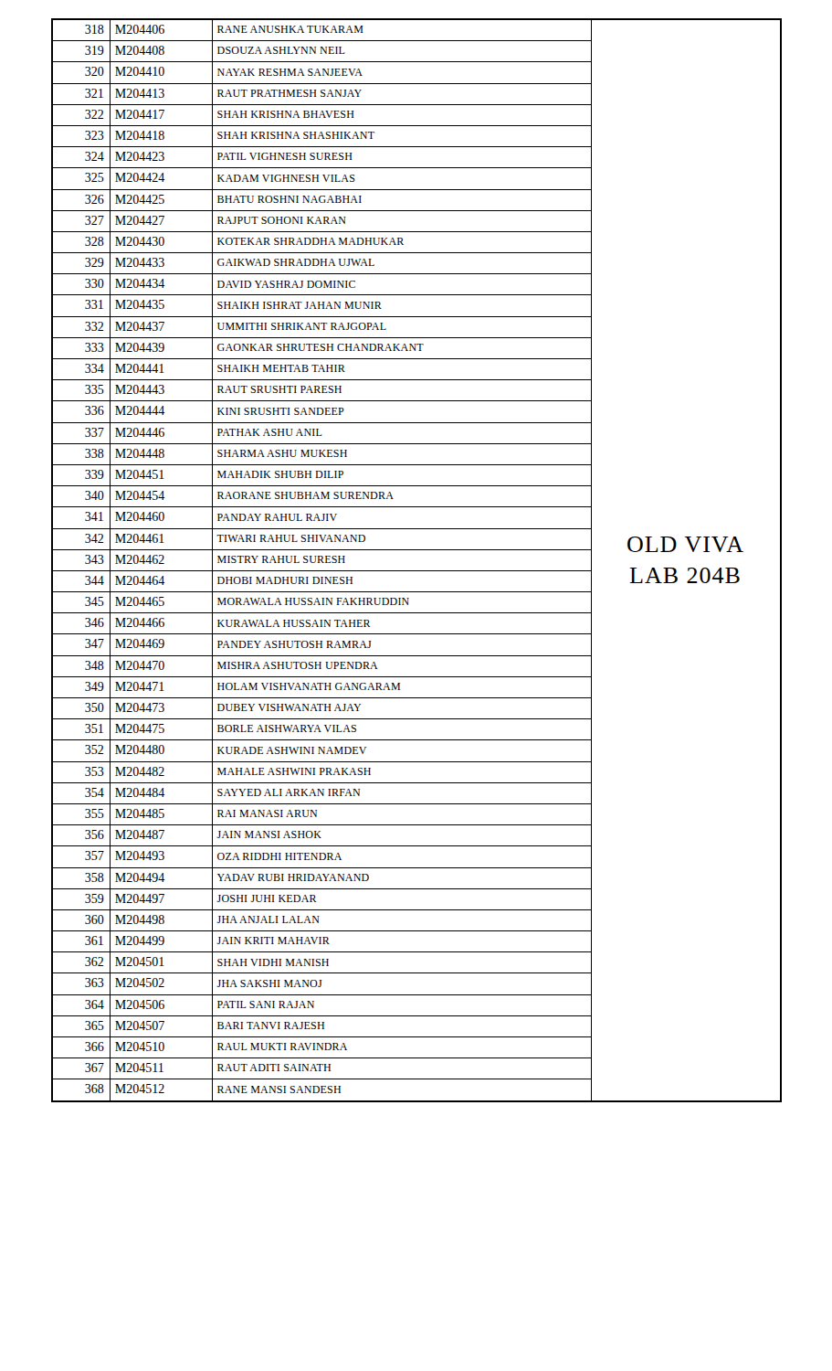| 318 | M204406 | RANE ANUSHKA TUKARAM | OLD VIVA LAB 204B |
| 319 | M204408 | DSOUZA ASHLYNN NEIL |
| 320 | M204410 | NAYAK RESHMA SANJEEVA |
| 321 | M204413 | RAUT PRATHMESH SANJAY |
| 322 | M204417 | SHAH KRISHNA BHAVESH |
| 323 | M204418 | SHAH KRISHNA SHASHIKANT |
| 324 | M204423 | PATIL VIGHNESH SURESH |
| 325 | M204424 | KADAM VIGHNESH VILAS |
| 326 | M204425 | BHATU ROSHNI NAGABHAI |
| 327 | M204427 | RAJPUT SOHONI KARAN |
| 328 | M204430 | KOTEKAR SHRADDHA MADHUKAR |
| 329 | M204433 | GAIKWAD SHRADDHA UJWAL |
| 330 | M204434 | DAVID YASHRAJ DOMINIC |
| 331 | M204435 | SHAIKH ISHRAT JAHAN MUNIR |
| 332 | M204437 | UMMITHI SHRIKANT RAJGOPAL |
| 333 | M204439 | GAONKAR SHRUTESH CHANDRAKANT |
| 334 | M204441 | SHAIKH MEHTAB TAHIR |
| 335 | M204443 | RAUT SRUSHTI PARESH |
| 336 | M204444 | KINI SRUSHTI SANDEEP |
| 337 | M204446 | PATHAK ASHU ANIL |
| 338 | M204448 | SHARMA ASHU MUKESH |
| 339 | M204451 | MAHADIK SHUBH DILIP |
| 340 | M204454 | RAORANE SHUBHAM SURENDRA |
| 341 | M204460 | PANDAY RAHUL RAJIV |
| 342 | M204461 | TIWARI RAHUL SHIVANAND |
| 343 | M204462 | MISTRY RAHUL SURESH |
| 344 | M204464 | DHOBI MADHURI DINESH |
| 345 | M204465 | MORAWALA HUSSAIN FAKHRUDDIN |
| 346 | M204466 | KURAWALA HUSSAIN TAHER |
| 347 | M204469 | PANDEY ASHUTOSH RAMRAJ |
| 348 | M204470 | MISHRA ASHUTOSH UPENDRA |
| 349 | M204471 | HOLAM VISHVANATH GANGARAM |
| 350 | M204473 | DUBEY VISHWANATH AJAY |
| 351 | M204475 | BORLE AISHWARYA VILAS |
| 352 | M204480 | KURADE ASHWINI NAMDEV |
| 353 | M204482 | MAHALE ASHWINI PRAKASH |
| 354 | M204484 | SAYYED ALI ARKAN IRFAN |
| 355 | M204485 | RAI MANASI ARUN |
| 356 | M204487 | JAIN MANSI ASHOK |
| 357 | M204493 | OZA RIDDHI HITENDRA |
| 358 | M204494 | YADAV RUBI HRIDAYANAND |
| 359 | M204497 | JOSHI JUHI KEDAR |
| 360 | M204498 | JHA ANJALI LALAN |
| 361 | M204499 | JAIN KRITI MAHAVIR |
| 362 | M204501 | SHAH VIDHI MANISH |
| 363 | M204502 | JHA SAKSHI MANOJ |
| 364 | M204506 | PATIL SANI RAJAN |
| 365 | M204507 | BARI TANVI RAJESH |
| 366 | M204510 | RAUL MUKTI RAVINDRA |
| 367 | M204511 | RAUT ADITI SAINATH |
| 368 | M204512 | RANE MANSI SANDESH |